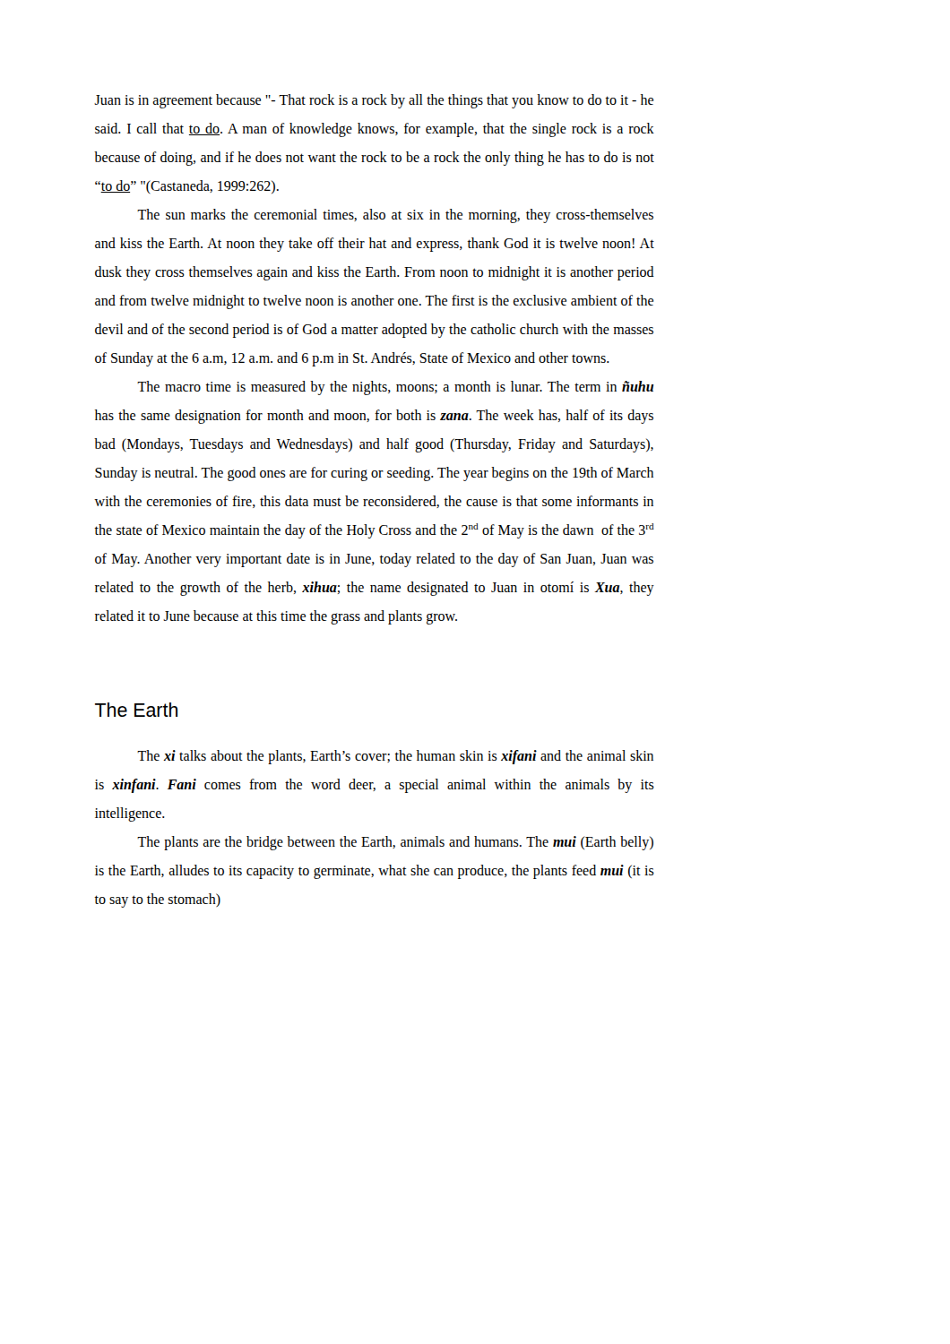Juan is in agreement because "- That rock is a rock by all the things that you know to do to it - he said. I call that to do. A man of knowledge knows, for example, that the single rock is a rock because of doing, and if he does not want the rock to be a rock the only thing he has to do is not “to do” "(Castaneda, 1999:262).
The sun marks the ceremonial times, also at six in the morning, they cross-themselves and kiss the Earth. At noon they take off their hat and express, thank God it is twelve noon! At dusk they cross themselves again and kiss the Earth. From noon to midnight it is another period and from twelve midnight to twelve noon is another one. The first is the exclusive ambient of the devil and of the second period is of God a matter adopted by the catholic church with the masses of Sunday at the 6 a.m, 12 a.m. and 6 p.m in St. Andrés, State of Mexico and other towns.
The macro time is measured by the nights, moons; a month is lunar. The term in ñuhu has the same designation for month and moon, for both is zana. The week has, half of its days bad (Mondays, Tuesdays and Wednesdays) and half good (Thursday, Friday and Saturdays), Sunday is neutral. The good ones are for curing or seeding. The year begins on the 19th of March with the ceremonies of fire, this data must be reconsidered, the cause is that some informants in the state of Mexico maintain the day of the Holy Cross and the 2nd of May is the dawn of the 3rd of May. Another very important date is in June, today related to the day of San Juan, Juan was related to the growth of the herb, xihua; the name designated to Juan in otomí is Xua, they related it to June because at this time the grass and plants grow.
The Earth
The xi talks about the plants, Earth’s cover; the human skin is xifani and the animal skin is xinfani. Fani comes from the word deer, a special animal within the animals by its intelligence.
The plants are the bridge between the Earth, animals and humans. The mui (Earth belly) is the Earth, alludes to its capacity to germinate, what she can produce, the plants feed mui (it is to say to the stomach)